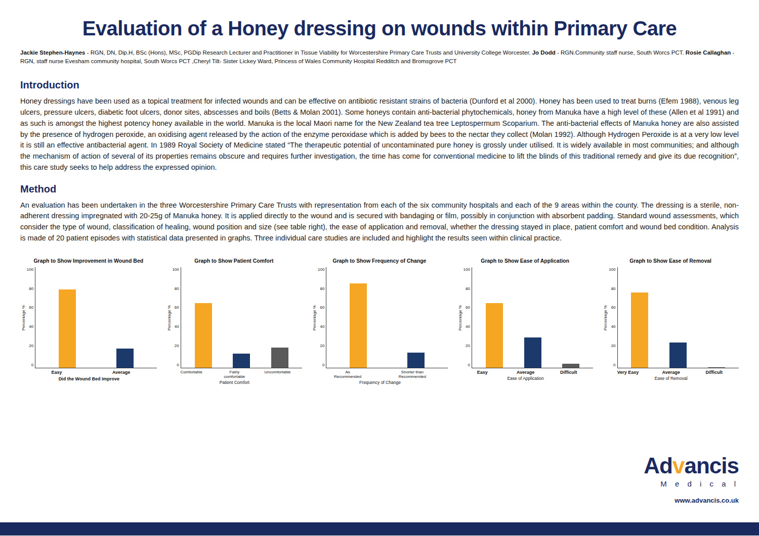Evaluation of a Honey dressing on wounds within Primary Care
Jackie Stephen-Haynes - RGN, DN, Dip.H, BSc (Hons), MSc, PGDip Research Lecturer and Practitioner in Tissue Viability for Worcestershire Primary Care Trusts and University College Worcester. Jo Dodd - RGN.Community staff nurse, South Worcs PCT. Rosie Callaghan - RGN, staff nurse Evesham community hospital, South Worcs PCT ,Cheryl Tilt- Sister Lickey Ward, Princess of Wales Community Hospital Redditch and Bromsgrove PCT
Introduction
Honey dressings have been used as a topical treatment for infected wounds and can be effective on antibiotic resistant strains of bacteria (Dunford et al 2000). Honey has been used to treat burns (Efem 1988), venous leg ulcers, pressure ulcers, diabetic foot ulcers, donor sites, abscesses and boils (Betts & Molan 2001). Some honeys contain anti-bacterial phytochemicals, honey from Manuka have a high level of these (Allen et al 1991) and as such is amongst the highest potency honey available in the world. Manuka is the local Maori name for the New Zealand tea tree Leptospermum Scoparium. The anti-bacterial effects of Manuka honey are also assisted by the presence of hydrogen peroxide, an oxidising agent released by the action of the enzyme peroxidase which is added by bees to the nectar they collect (Molan 1992). Although Hydrogen Peroxide is at a very low level it is still an effective antibacterial agent. In 1989 Royal Society of Medicine stated “The therapeutic potential of uncontaminated pure honey is grossly under utilised. It is widely available in most communities; and although the mechanism of action of several of its properties remains obscure and requires further investigation, the time has come for conventional medicine to lift the blinds of this traditional remedy and give its due recognition”, this care study seeks to help address the expressed opinion.
Method
An evaluation has been undertaken in the three Worcestershire Primary Care Trusts with representation from each of the six community hospitals and each of the 9 areas within the county. The dressing is a sterile, non-adherent dressing impregnated with 20-25g of Manuka honey. It is applied directly to the wound and is secured with bandaging or film, possibly in conjunction with absorbent padding. Standard wound assessments, which consider the type of wound, classification of healing, wound position and size (see table right), the ease of application and removal, whether the dressing stayed in place, patient comfort and wound bed condition. Analysis is made of 20 patient episodes with statistical data presented in graphs. Three individual care studies are included and highlight the results seen within clinical practice.
Graph to Show Improvement in Wound Bed
Percentage %
100806040200
Easy Average
Did the Wound Bed Improve
Graph to Show Patient Comfort
Percentage %
100806040200
Comfortable Fairly comfortable Uncomfortable
Patient Comfort
Graph to Show Frequency of Change
Percentage %
100806040200
As Recommended Shorter than Recommended
Frequency of Change
Graph to Show Ease of Application
Percentage %
100806040200
Easy Average Difficult
Ease of Application
Graph to Show Ease of Removal
Percentage %
100806040200
Very Easy Average Difficult
Ease of Removal
Advancis
M e d i c a l
www.advancis.co.uk